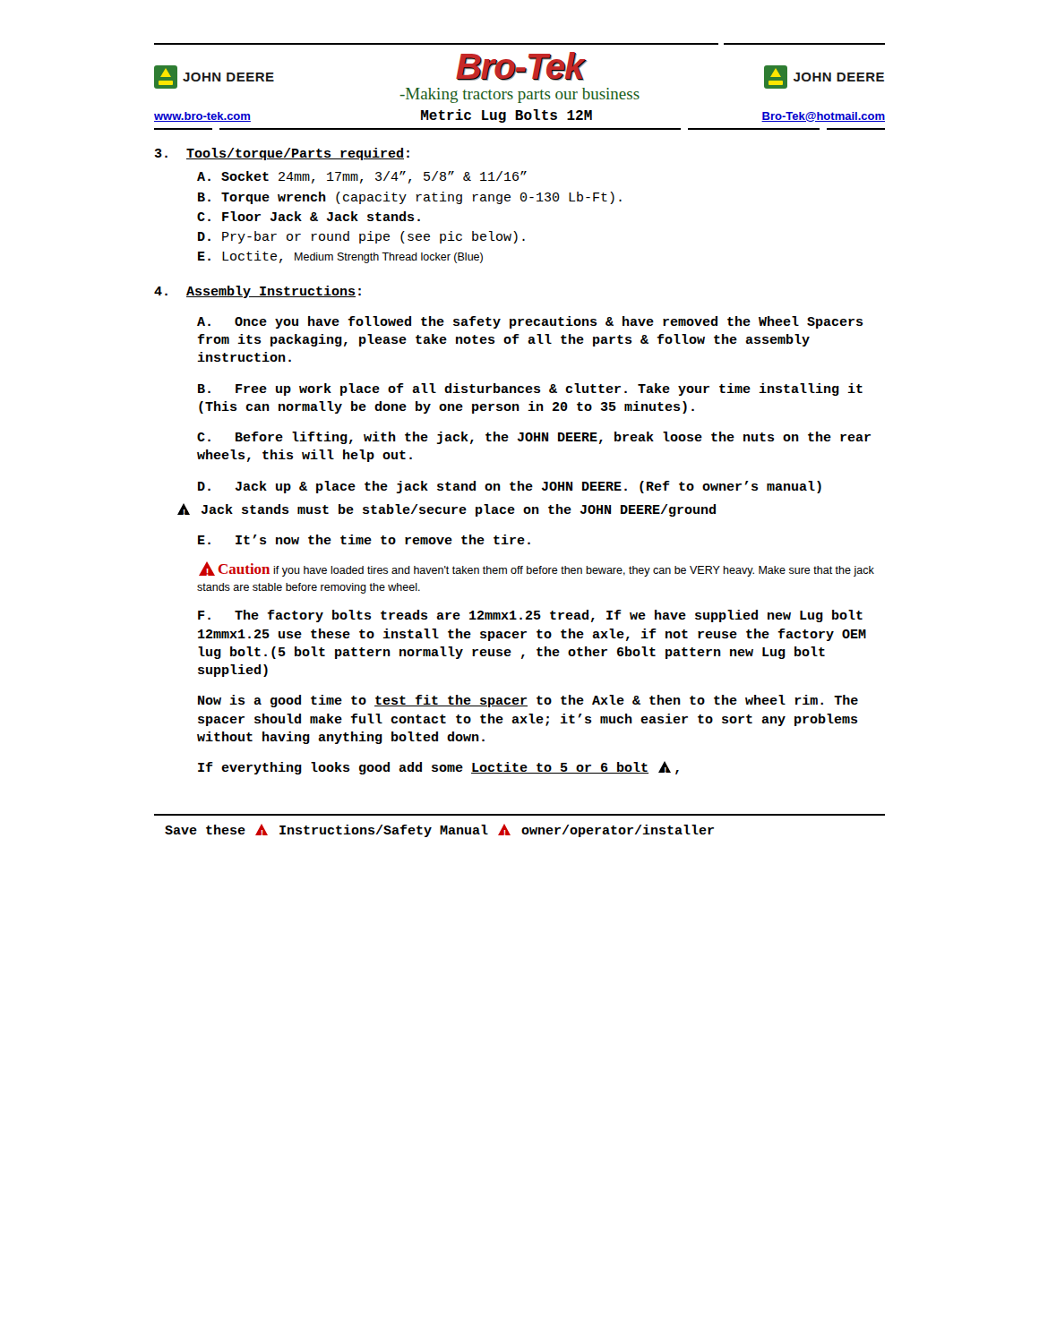JOHN DEERE
Bro-Tek
-Making tractors parts our business
JOHN DEERE
www.bro-tek.com Metric Lug Bolts 12M Bro-Tek@hotmail.com
3. Tools/torque/Parts required:
A. Socket 24mm, 17mm, 3/4”, 5/8” & 11/16”
B. Torque wrench (capacity rating range 0-130 Lb-Ft).
C. Floor Jack & Jack stands.
D. Pry-bar or round pipe (see pic below).
E. Loctite, Medium Strength Thread locker (Blue)
4. Assembly Instructions:
A. Once you have followed the safety precautions & have removed the Wheel Spacers from its packaging, please take notes of all the parts & follow the assembly instruction.
B. Free up work place of all disturbances & clutter. Take your time installing it (This can normally be done by one person in 20 to 35 minutes).
C. Before lifting, with the jack, the JOHN DEERE, break loose the nuts on the rear wheels, this will help out.
D. Jack up & place the jack stand on the JOHN DEERE. (Ref to owner’s manual)
Jack stands must be stable/secure place on the JOHN DEERE/ground
E. It’s now the time to remove the tire.
Caution if you have loaded tires and haven't taken them off before then beware, they can be VERY heavy. Make sure that the jack stands are stable before removing the wheel.
F. The factory bolts treads are 12mmx1.25 tread, If we have supplied new Lug bolt 12mmx1.25 use these to install the spacer to the axle, if not reuse the factory OEM lug bolt.(5 bolt pattern normally reuse , the other 6bolt pattern new Lug bolt supplied)
Now is a good time to test fit the spacer to the Axle & then to the wheel rim. The spacer should make full contact to the axle; it’s much easier to sort any problems without having anything bolted down.
If everything looks good add some Loctite to 5 or 6 bolt ,
Save these Instructions/Safety Manual owner/operator/installer